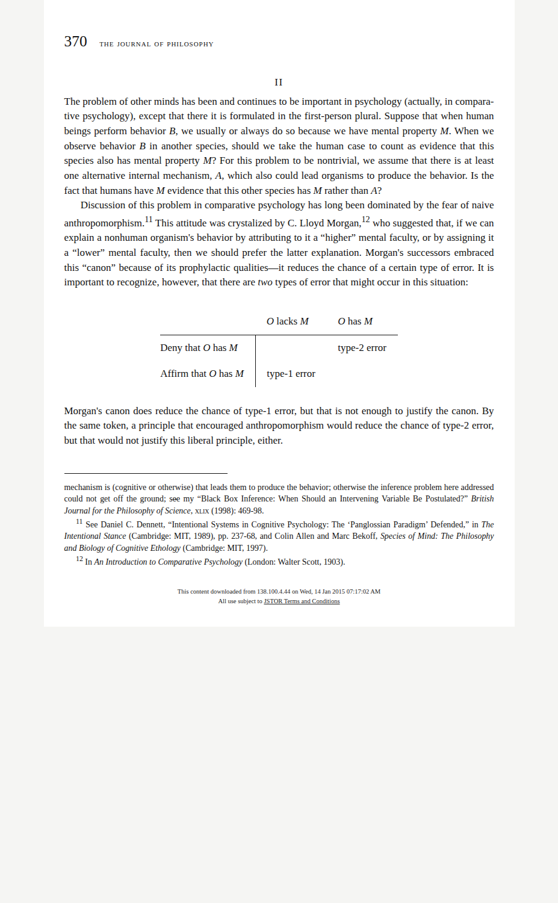370 the journal of philosophy
II
The problem of other minds has been and continues to be important in psychology (actually, in comparative psychology), except that there it is formulated in the first-person plural. Suppose that when human beings perform behavior B, we usually or always do so because we have mental property M. When we observe behavior B in another species, should we take the human case to count as evidence that this species also has mental property M? For this problem to be nontrivial, we assume that there is at least one alternative internal mechanism, A, which also could lead organisms to produce the behavior. Is the fact that humans have M evidence that this other species has M rather than A?
Discussion of this problem in comparative psychology has long been dominated by the fear of naive anthropomorphism.11 This attitude was crystalized by C. Lloyd Morgan,12 who suggested that, if we can explain a nonhuman organism's behavior by attributing to it a “higher” mental faculty, or by assigning it a “lower” mental faculty, then we should prefer the latter explanation. Morgan's successors embraced this “canon” because of its prophylactic qualities—it reduces the chance of a certain type of error. It is important to recognize, however, that there are two types of error that might occur in this situation:
| | O lacks M | O has M |
| --- | --- | --- |
| Deny that O has M | | type-2 error |
| Affirm that O has M | type-1 error | |
Morgan's canon does reduce the chance of type-1 error, but that is not enough to justify the canon. By the same token, a principle that encouraged anthropomorphism would reduce the chance of type-2 error, but that would not justify this liberal principle, either.
mechanism is (cognitive or otherwise) that leads them to produce the behavior; otherwise the inference problem here addressed could not get off the ground; see my “Black Box Inference: When Should an Intervening Variable Be Postulated?” British Journal for the Philosophy of Science, xlix (1998): 469-98.
11 See Daniel C. Dennett, “Intentional Systems in Cognitive Psychology: The ‘Panglossian Paradigm’ Defended,” in The Intentional Stance (Cambridge: MIT, 1989), pp. 237-68, and Colin Allen and Marc Bekoff, Species of Mind: The Philosophy and Biology of Cognitive Ethology (Cambridge: MIT, 1997).
12 In An Introduction to Comparative Psychology (London: Walter Scott, 1903).
This content downloaded from 138.100.4.44 on Wed, 14 Jan 2015 07:17:02 AM
All use subject to JSTOR Terms and Conditions